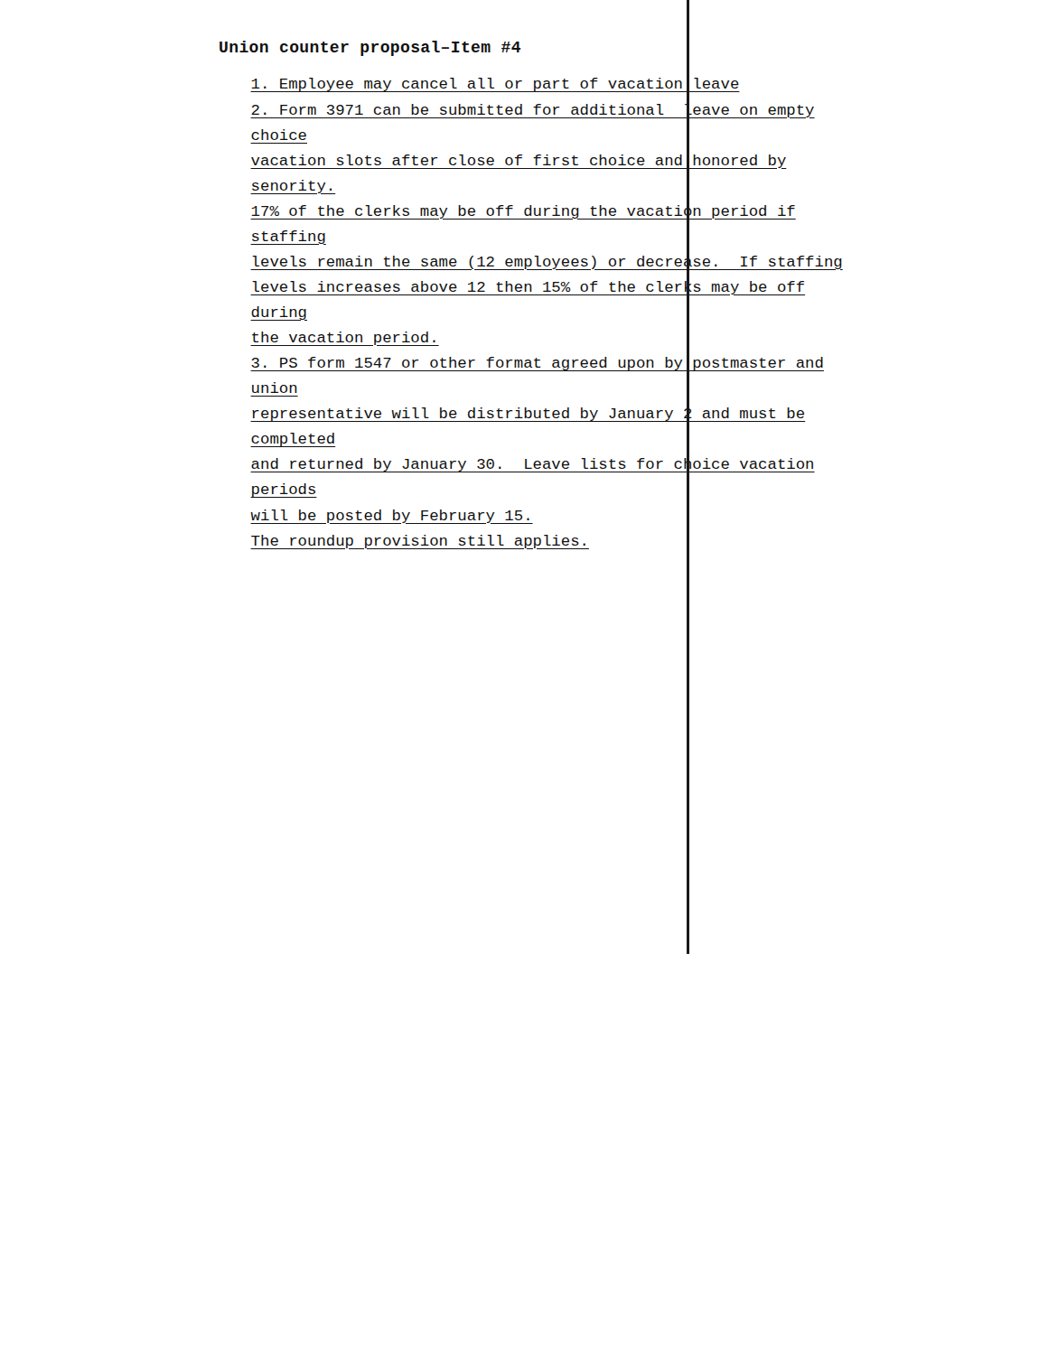Union counter proposal–Item #4
1. Employee may cancel all or part of vacation leave
2. Form 3971 can be submitted for additional leave on empty choice
vacation slots after close of first choice and honored by senority.
17% of the clerks may be off during the vacation period if staffing
levels remain the same (12 employees) or decrease. If staffing
levels increases above 12 then 15% of the clerks may be off during
the vacation period.
3. PS form 1547 or other format agreed upon by postmaster and union
representative will be distributed by January 2 and must be completed
and returned by January 30. Leave lists for choice vacation periods
will be posted by February 15.
The roundup provision still applies.